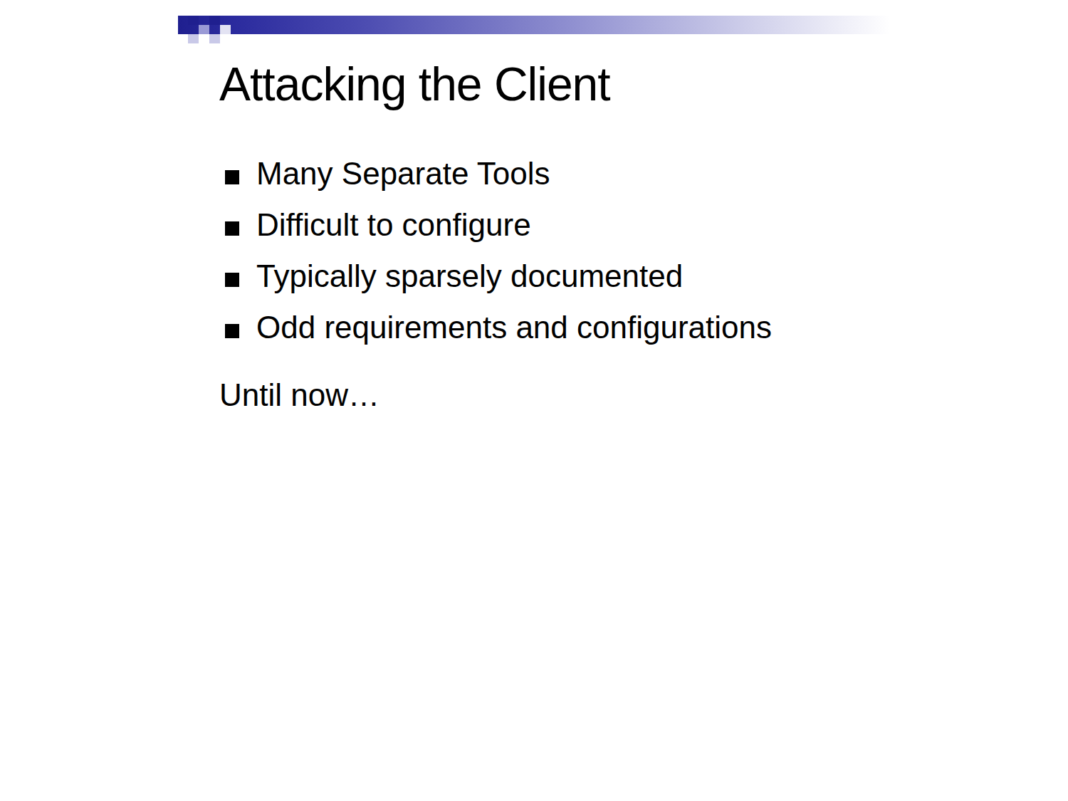Attacking the Client
Many Separate Tools
Difficult to configure
Typically sparsely documented
Odd requirements and configurations
Until now…